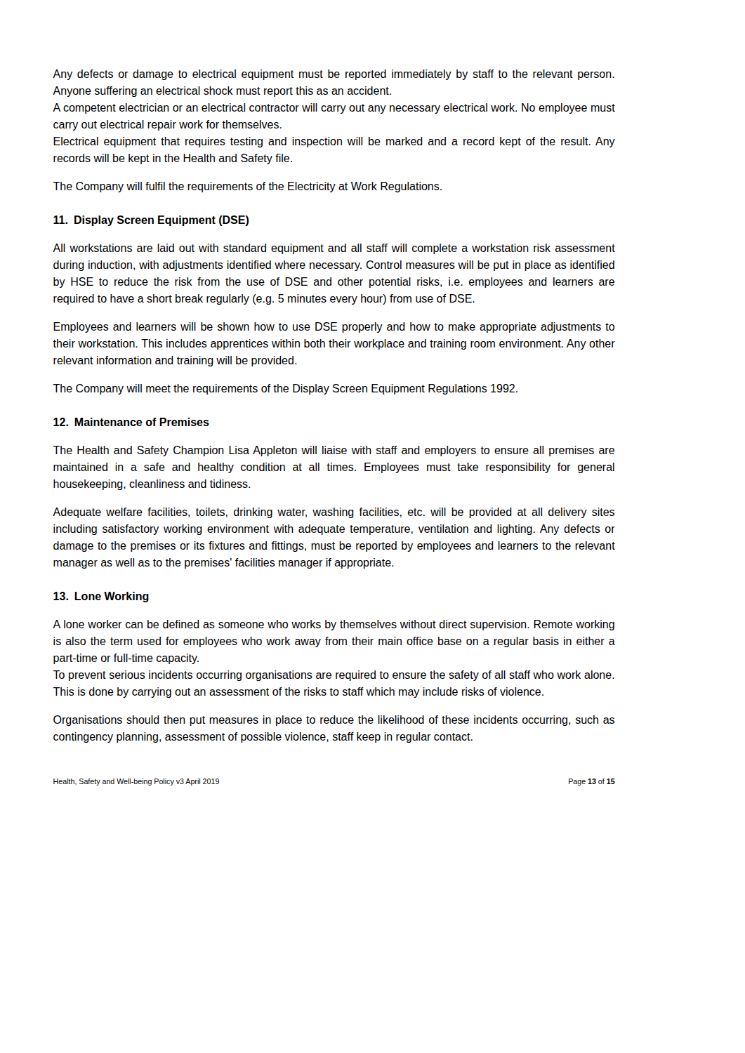Any defects or damage to electrical equipment must be reported immediately by staff to the relevant person. Anyone suffering an electrical shock must report this as an accident.
A competent electrician or an electrical contractor will carry out any necessary electrical work. No employee must carry out electrical repair work for themselves.
Electrical equipment that requires testing and inspection will be marked and a record kept of the result. Any records will be kept in the Health and Safety file.
The Company will fulfil the requirements of the Electricity at Work Regulations.
11. Display Screen Equipment (DSE)
All workstations are laid out with standard equipment and all staff will complete a workstation risk assessment during induction, with adjustments identified where necessary. Control measures will be put in place as identified by HSE to reduce the risk from the use of DSE and other potential risks, i.e. employees and learners are required to have a short break regularly (e.g. 5 minutes every hour) from use of DSE.
Employees and learners will be shown how to use DSE properly and how to make appropriate adjustments to their workstation. This includes apprentices within both their workplace and training room environment. Any other relevant information and training will be provided.
The Company will meet the requirements of the Display Screen Equipment Regulations 1992.
12. Maintenance of Premises
The Health and Safety Champion Lisa Appleton will liaise with staff and employers to ensure all premises are maintained in a safe and healthy condition at all times. Employees must take responsibility for general housekeeping, cleanliness and tidiness.
Adequate welfare facilities, toilets, drinking water, washing facilities, etc. will be provided at all delivery sites including satisfactory working environment with adequate temperature, ventilation and lighting. Any defects or damage to the premises or its fixtures and fittings, must be reported by employees and learners to the relevant manager as well as to the premises' facilities manager if appropriate.
13. Lone Working
A lone worker can be defined as someone who works by themselves without direct supervision. Remote working is also the term used for employees who work away from their main office base on a regular basis in either a part-time or full-time capacity.
To prevent serious incidents occurring organisations are required to ensure the safety of all staff who work alone. This is done by carrying out an assessment of the risks to staff which may include risks of violence.
Organisations should then put measures in place to reduce the likelihood of these incidents occurring, such as contingency planning, assessment of possible violence, staff keep in regular contact.
Health, Safety and Well-being Policy v3 April 2019 Page 13 of 15